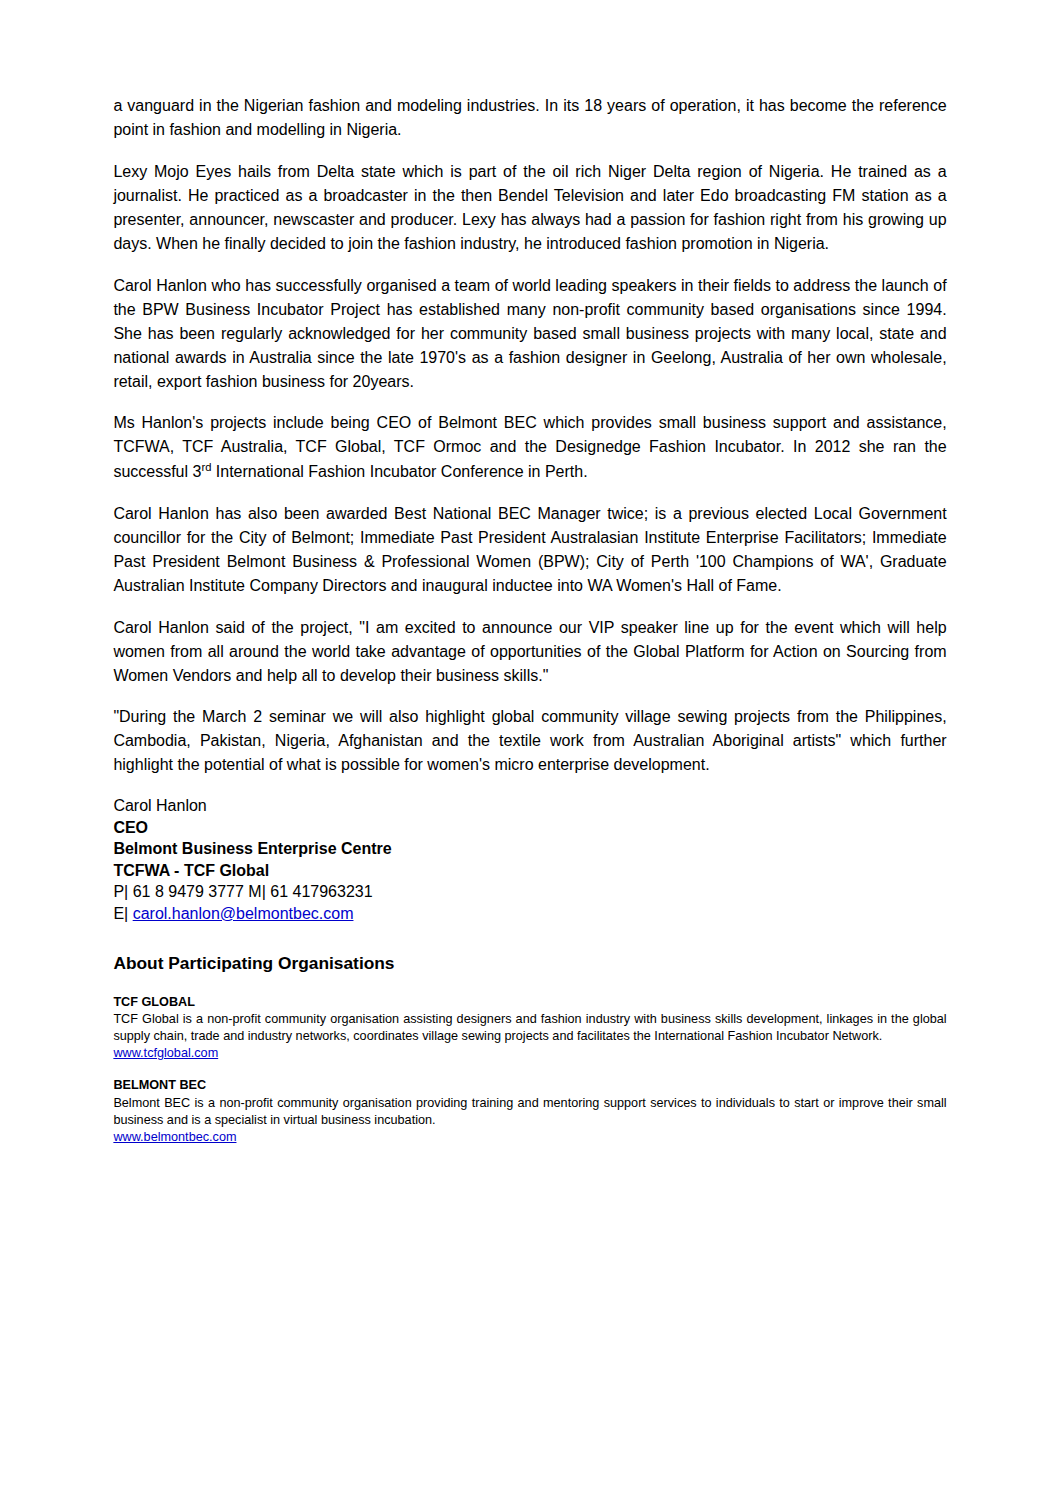a vanguard in the Nigerian fashion and modeling industries. In its 18 years of operation, it has become the reference point in fashion and modelling in Nigeria.
Lexy Mojo Eyes hails from Delta state which is part of the oil rich Niger Delta region of Nigeria. He trained as a journalist. He practiced as a broadcaster in the then Bendel Television and later Edo broadcasting FM station as a presenter, announcer, newscaster and producer. Lexy has always had a passion for fashion right from his growing up days. When he finally decided to join the fashion industry, he introduced fashion promotion in Nigeria.
Carol Hanlon who has successfully organised a team of world leading speakers in their fields to address the launch of the BPW Business Incubator Project has established many non-profit community based organisations since 1994. She has been regularly acknowledged for her community based small business projects with many local, state and national awards in Australia since the late 1970's as a fashion designer in Geelong, Australia of her own wholesale, retail, export fashion business for 20years.
Ms Hanlon's projects include being CEO of Belmont BEC which provides small business support and assistance, TCFWA, TCF Australia, TCF Global, TCF Ormoc and the Designedge Fashion Incubator. In 2012 she ran the successful 3rd International Fashion Incubator Conference in Perth.
Carol Hanlon has also been awarded Best National BEC Manager twice; is a previous elected Local Government councillor for the City of Belmont; Immediate Past President Australasian Institute Enterprise Facilitators; Immediate Past President Belmont Business & Professional Women (BPW); City of Perth '100 Champions of WA', Graduate Australian Institute Company Directors and inaugural inductee into WA Women's Hall of Fame.
Carol Hanlon said of the project, "I am excited to announce our VIP speaker line up for the event which will help women from all around the world take advantage of opportunities of the Global Platform for Action on Sourcing from Women Vendors and help all to develop their business skills."
"During the March 2 seminar we will also highlight global community village sewing projects from the Philippines, Cambodia, Pakistan, Nigeria, Afghanistan and the textile work from Australian Aboriginal artists" which further highlight the potential of what is possible for women's micro enterprise development.
Carol Hanlon
CEO
Belmont Business Enterprise Centre
TCFWA - TCF Global
P| 61 8 9479 3777 M| 61 417963231
E| carol.hanlon@belmontbec.com
About Participating Organisations
TCF GLOBAL
TCF Global is a non-profit community organisation assisting designers and fashion industry with business skills development, linkages in the global supply chain, trade and industry networks, coordinates village sewing projects and facilitates the International Fashion Incubator Network.
www.tcfglobal.com
BELMONT BEC
Belmont BEC is a non-profit community organisation providing training and mentoring support services to individuals to start or improve their small business and is a specialist in virtual business incubation.
www.belmontbec.com